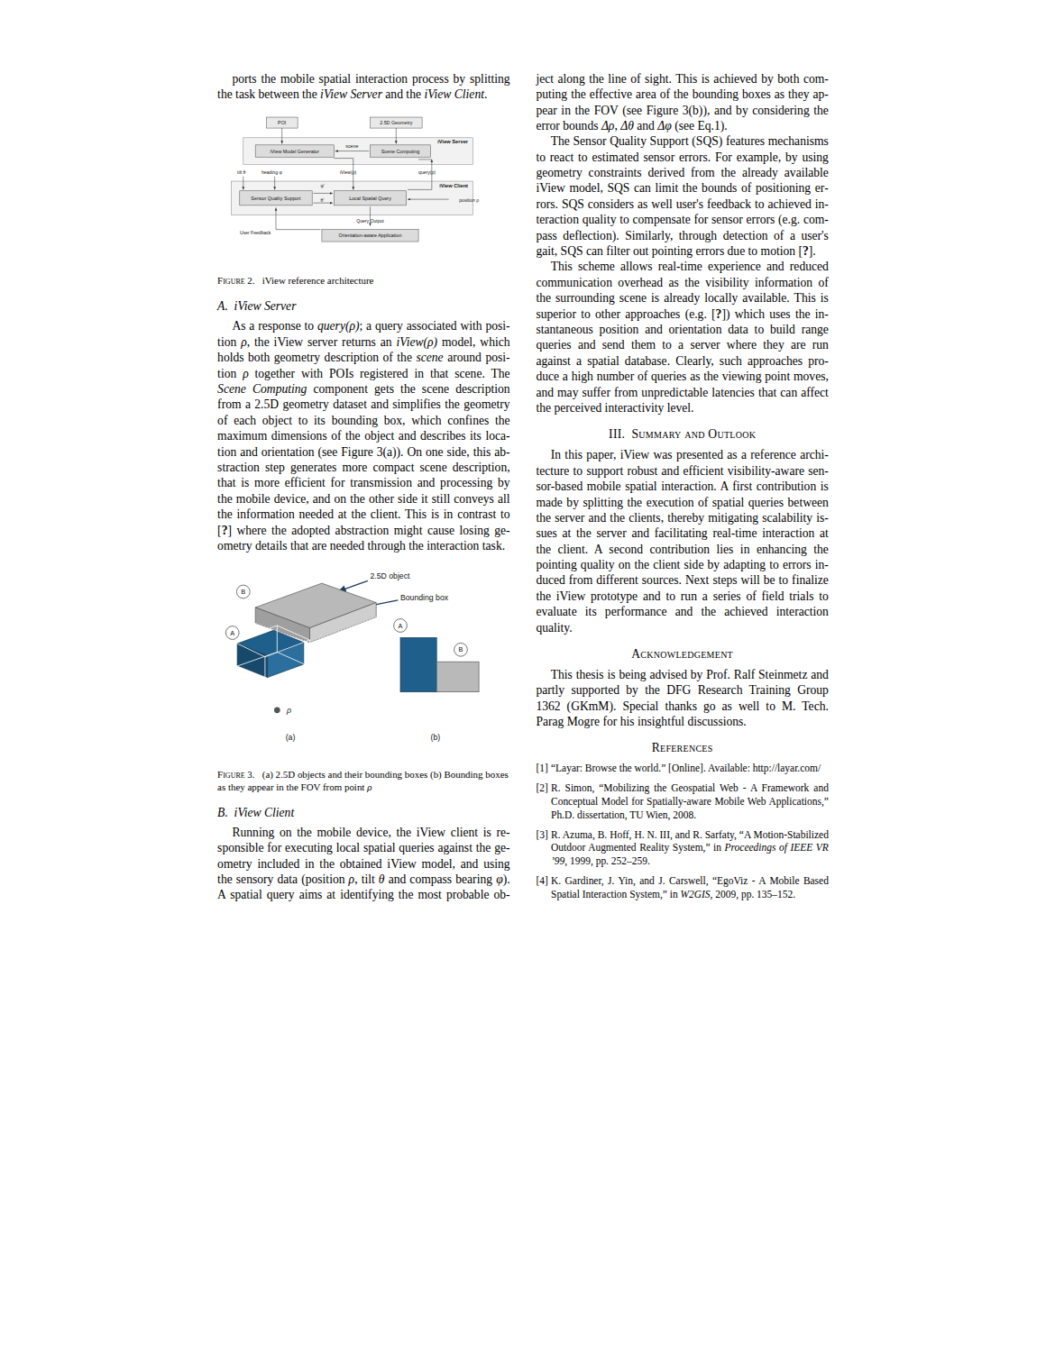ports the mobile spatial interaction process by splitting the task between the iView Server and the iView Client.
POI 2.5D Geometry iView Server iView Model Generator Scene Computing scene iView Client Sensor Quality Support Local Spatial Query tilt θ heading φ iView(ρ) query(ρ) φ' θ' position ρ Query Output Orientation-aware Application User Feedback
Figure 2. iView reference architecture
A. iView Server
As a response to query(ρ); a query associated with position ρ, the iView server returns an iView(ρ) model, which holds both geometry description of the scene around position ρ together with POIs registered in that scene. The Scene Computing component gets the scene description from a 2.5D geometry dataset and simplifies the geometry of each object to its bounding box, which confines the maximum dimensions of the object and describes its location and orientation (see Figure 3(a)). On one side, this abstraction step generates more compact scene description, that is more efficient for transmission and processing by the mobile device, and on the other side it still conveys all the information needed at the client. This is in contrast to [?] where the adopted abstraction might cause losing geometry details that are needed through the interaction task.
2.5D object Bounding box B A ρ (a) A B (b)
Figure 3. (a) 2.5D objects and their bounding boxes (b) Bounding boxes as they appear in the FOV from point ρ
B. iView Client
Running on the mobile device, the iView client is responsible for executing local spatial queries against the geometry included in the obtained iView model, and using the sensory data (position ρ, tilt θ and compass bearing φ). A spatial query aims at identifying the most probable object along the line of sight. This is achieved by both computing the effective area of the bounding boxes as they appear in the FOV (see Figure 3(b)), and by considering the error bounds Δρ, Δθ and Δφ (see Eq.1).
The Sensor Quality Support (SQS) features mechanisms to react to estimated sensor errors. For example, by using geometry constraints derived from the already available iView model, SQS can limit the bounds of positioning errors. SQS considers as well user's feedback to achieved interaction quality to compensate for sensor errors (e.g. compass deflection). Similarly, through detection of a user's gait, SQS can filter out pointing errors due to motion [?].
This scheme allows real-time experience and reduced communication overhead as the visibility information of the surrounding scene is already locally available. This is superior to other approaches (e.g. [?]) which uses the instantaneous position and orientation data to build range queries and send them to a server where they are run against a spatial database. Clearly, such approaches produce a high number of queries as the viewing point moves, and may suffer from unpredictable latencies that can affect the perceived interactivity level.
III. Summary and Outlook
In this paper, iView was presented as a reference architecture to support robust and efficient visibility-aware sensor-based mobile spatial interaction. A first contribution is made by splitting the execution of spatial queries between the server and the clients, thereby mitigating scalability issues at the server and facilitating real-time interaction at the client. A second contribution lies in enhancing the pointing quality on the client side by adapting to errors induced from different sources. Next steps will be to finalize the iView prototype and to run a series of field trials to evaluate its performance and the achieved interaction quality.
Acknowledgement
This thesis is being advised by Prof. Ralf Steinmetz and partly supported by the DFG Research Training Group 1362 (GKmM). Special thanks go as well to M. Tech. Parag Mogre for his insightful discussions.
References
“Layar: Browse the world.” [Online]. Available: http://layar.com/
R. Simon, “Mobilizing the Geospatial Web - A Framework and Conceptual Model for Spatially-aware Mobile Web Applications,” Ph.D. dissertation, TU Wien, 2008.
R. Azuma, B. Hoff, H. N. III, and R. Sarfaty, “A Motion-Stabilized Outdoor Augmented Reality System,” in Proceedings of IEEE VR ’99, 1999, pp. 252–259.
K. Gardiner, J. Yin, and J. Carswell, “EgoViz - A Mobile Based Spatial Interaction System,” in W2GIS, 2009, pp. 135–152.